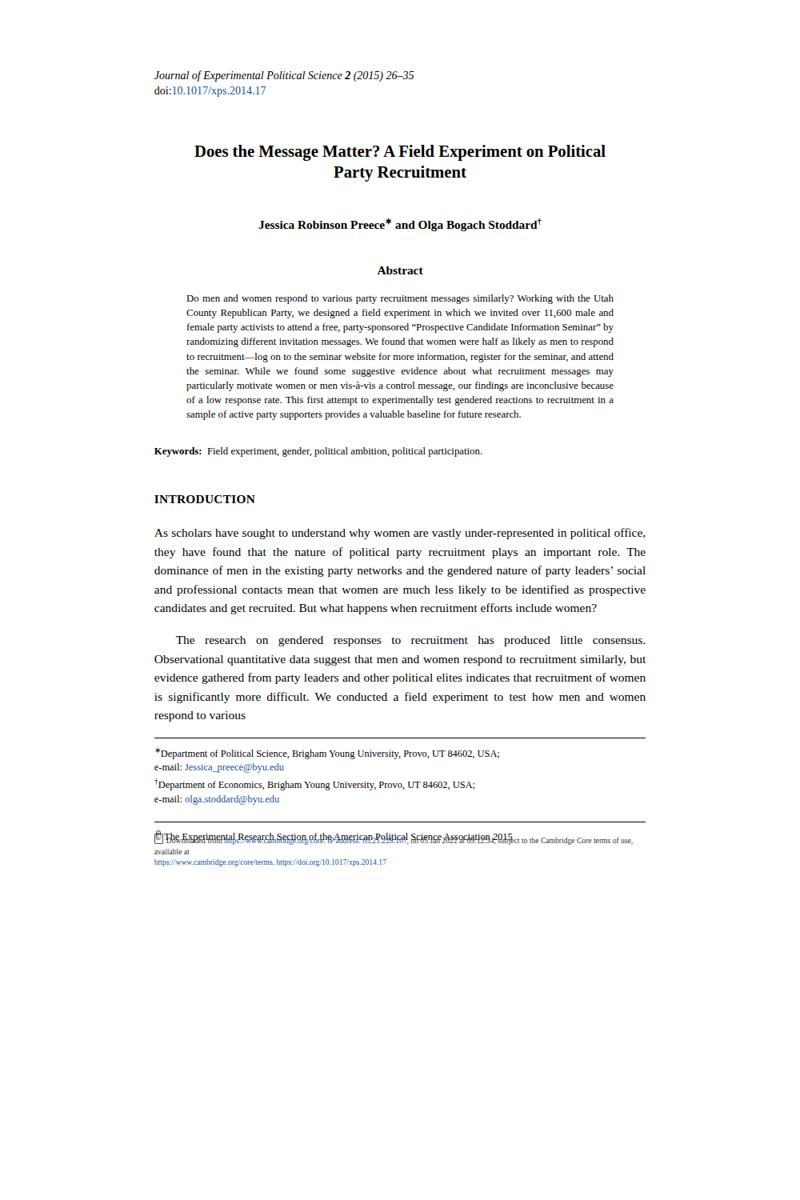Journal of Experimental Political Science 2 (2015) 26–35
doi:10.1017/xps.2014.17
Does the Message Matter? A Field Experiment on Political
Party Recruitment
Jessica Robinson Preece∗ and Olga Bogach Stoddard†
Abstract
Do men and women respond to various party recruitment messages similarly? Working with the Utah County Republican Party, we designed a field experiment in which we invited over 11,600 male and female party activists to attend a free, party-sponsored “Prospective Candidate Information Seminar” by randomizing different invitation messages. We found that women were half as likely as men to respond to recruitment—log on to the seminar website for more information, register for the seminar, and attend the seminar. While we found some suggestive evidence about what recruitment messages may particularly motivate women or men vis-à-vis a control message, our findings are inconclusive because of a low response rate. This first attempt to experimentally test gendered reactions to recruitment in a sample of active party supporters provides a valuable baseline for future research.
Keywords: Field experiment, gender, political ambition, political participation.
INTRODUCTION
As scholars have sought to understand why women are vastly under-represented in political office, they have found that the nature of political party recruitment plays an important role. The dominance of men in the existing party networks and the gendered nature of party leaders’ social and professional contacts mean that women are much less likely to be identified as prospective candidates and get recruited. But what happens when recruitment efforts include women?
The research on gendered responses to recruitment has produced little consensus. Observational quantitative data suggest that men and women respond to recruitment similarly, but evidence gathered from party leaders and other political elites indicates that recruitment of women is significantly more difficult. We conducted a field experiment to test how men and women respond to various
∗Department of Political Science, Brigham Young University, Provo, UT 84602, USA;
e-mail: Jessica_preece@byu.edu
†Department of Economics, Brigham Young University, Provo, UT 84602, USA;
e-mail: olga.stoddard@byu.edu
© The Experimental Research Section of the American Political Science Association 2015
Downloaded from https://www.cambridge.org/core. IP address: 65.21.228.167, on 05 Jan 2022 at 09:12:34, subject to the Cambridge Core terms of use, available at
https://www.cambridge.org/core/terms. https://doi.org/10.1017/xps.2014.17